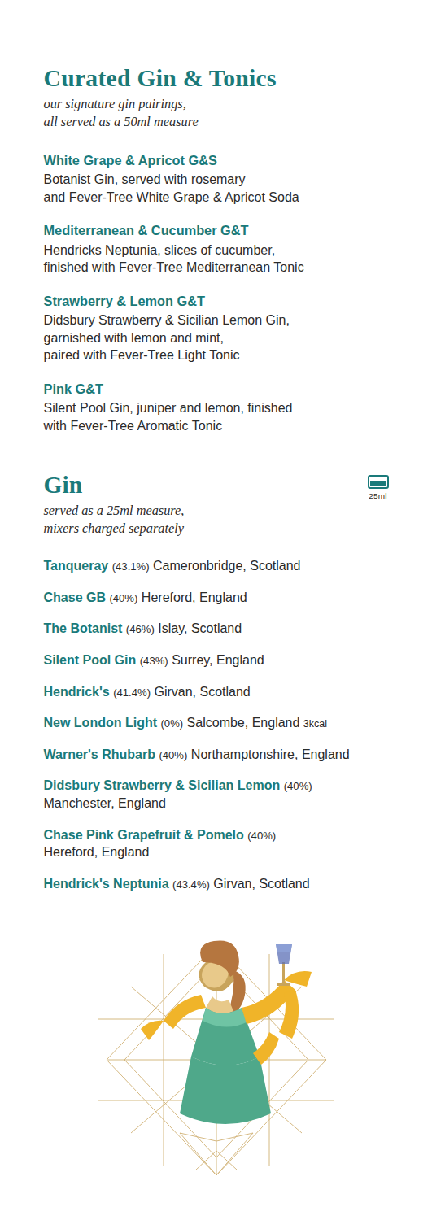Curated Gin & Tonics
our signature gin pairings,
all served as a 50ml measure
White Grape & Apricot G&S
Botanist Gin, served with rosemary
and Fever-Tree White Grape & Apricot Soda
Mediterranean & Cucumber G&T
Hendricks Neptunia, slices of cucumber,
finished with Fever-Tree Mediterranean Tonic
Strawberry & Lemon G&T
Didsbury Strawberry & Sicilian Lemon Gin,
garnished with lemon and mint,
paired with Fever-Tree Light Tonic
Pink G&T
Silent Pool Gin, juniper and lemon, finished
with Fever-Tree Aromatic Tonic
Gin
25ml
served as a 25ml measure,
mixers charged separately
Tanqueray (43.1%) Cameronbridge, Scotland
Chase GB (40%) Hereford, England
The Botanist (46%) Islay, Scotland
Silent Pool Gin (43%) Surrey, England
Hendrick's (41.4%) Girvan, Scotland
New London Light (0%) Salcombe, England 3kcal
Warner's Rhubarb (40%) Northamptonshire, England
Didsbury Strawberry & Sicilian Lemon (40%)
Manchester, England
Chase Pink Grapefruit & Pomelo (40%)
Hereford, England
Hendrick's Neptunia (43.4%) Girvan, Scotland